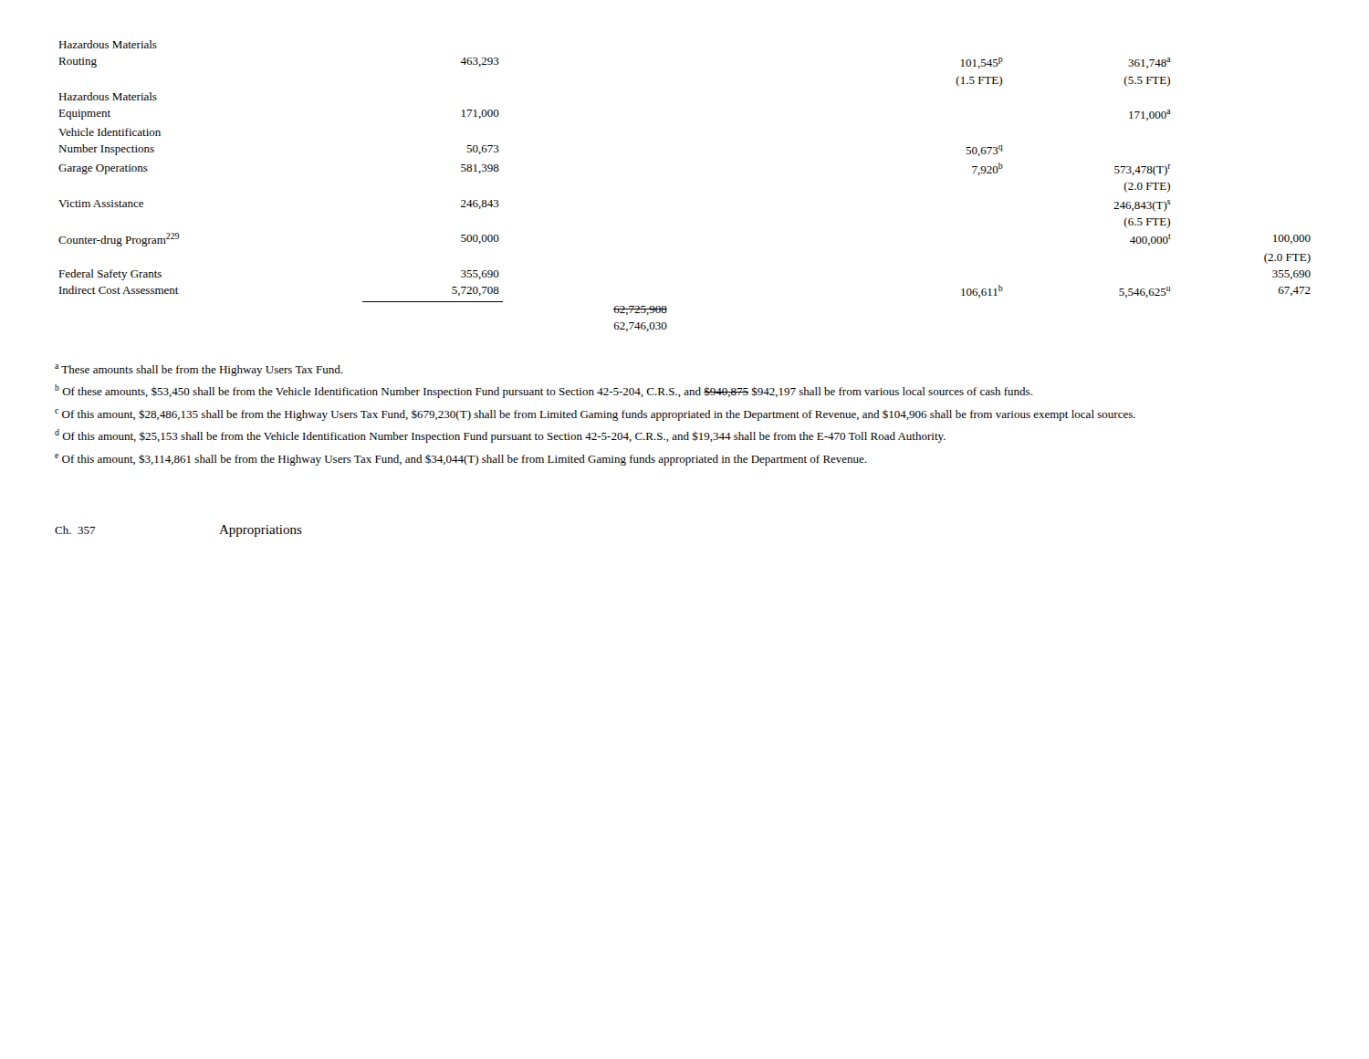| Hazardous Materials | | | | | | |
| Routing | 463,293 | | | 101,545 p | 361,748 a | |
| | | | | (1.5 FTE) | (5.5 FTE) | |
| Hazardous Materials | | | | | | |
| Equipment | 171,000 | | | | 171,000 a | |
| Vehicle Identification | | | | | | |
| Number Inspections | 50,673 | | | 50,673 q | | |
| Garage Operations | 581,398 | | | 7,920 b | 573,478(T) r | |
| | | | | | (2.0 FTE) | |
| Victim Assistance | 246,843 | | | | 246,843(T) s | |
| | | | | | (6.5 FTE) | |
| Counter-drug Program 229 | 500,000 | | | | 400,000 t | 100,000 |
| | | | | | | (2.0 FTE) |
| Federal Safety Grants | 355,690 | | | | | 355,690 |
| Indirect Cost Assessment | 5,720,708 | | | 106,611 b | 5,546,625 u | 67,472 |
| | | 62,725,908 | | | | |
| | | 62,746,030 | | | | |
a These amounts shall be from the Highway Users Tax Fund.
b Of these amounts, $53,450 shall be from the Vehicle Identification Number Inspection Fund pursuant to Section 42-5-204, C.R.S., and $940,875 $942,197 shall be from various local sources of cash funds.
c Of this amount, $28,486,135 shall be from the Highway Users Tax Fund, $679,230(T) shall be from Limited Gaming funds appropriated in the Department of Revenue, and $104,906 shall be from various exempt local sources.
d Of this amount, $25,153 shall be from the Vehicle Identification Number Inspection Fund pursuant to Section 42-5-204, C.R.S., and $19,344 shall be from the E-470 Toll Road Authority.
e Of this amount, $3,114,861 shall be from the Highway Users Tax Fund, and $34,044(T) shall be from Limited Gaming funds appropriated in the Department of Revenue.
Ch. 357
Appropriations